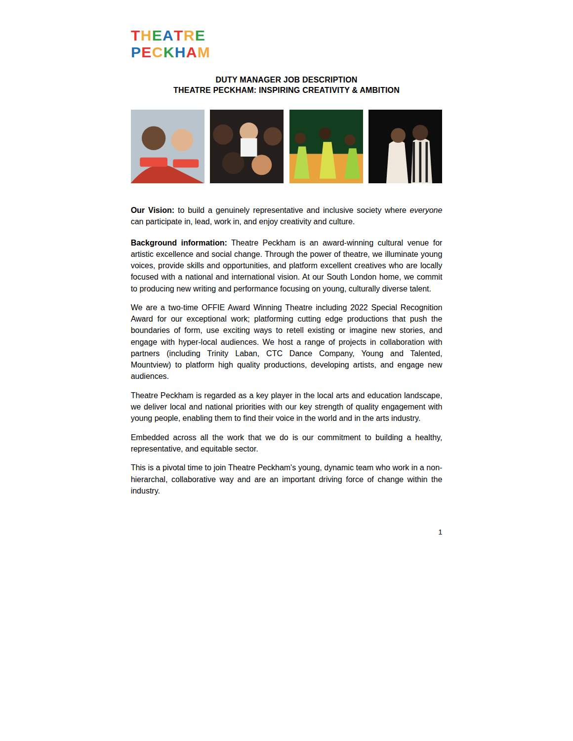DUTY MANAGER JOB DESCRIPTION THEATRE PECKHAM: INSPIRING CREATIVITY & AMBITION
Our Vision: to build a genuinely representative and inclusive society where everyone can participate in, lead, work in, and enjoy creativity and culture.
Background information: Theatre Peckham is an award-winning cultural venue for artistic excellence and social change. Through the power of theatre, we illuminate young voices, provide skills and opportunities, and platform excellent creatives who are locally focused with a national and international vision. At our South London home, we commit to producing new writing and performance focusing on young, culturally diverse talent.
We are a two-time OFFIE Award Winning Theatre including 2022 Special Recognition Award for our exceptional work; platforming cutting edge productions that push the boundaries of form, use exciting ways to retell existing or imagine new stories, and engage with hyper-local audiences. We host a range of projects in collaboration with partners (including Trinity Laban, CTC Dance Company, Young and Talented, Mountview) to platform high quality productions, developing artists, and engage new audiences.
Theatre Peckham is regarded as a key player in the local arts and education landscape, we deliver local and national priorities with our key strength of quality engagement with young people, enabling them to find their voice in the world and in the arts industry.
Embedded across all the work that we do is our commitment to building a healthy, representative, and equitable sector.
This is a pivotal time to join Theatre Peckham's young, dynamic team who work in a non-hierarchal, collaborative way and are an important driving force of change within the industry.
1